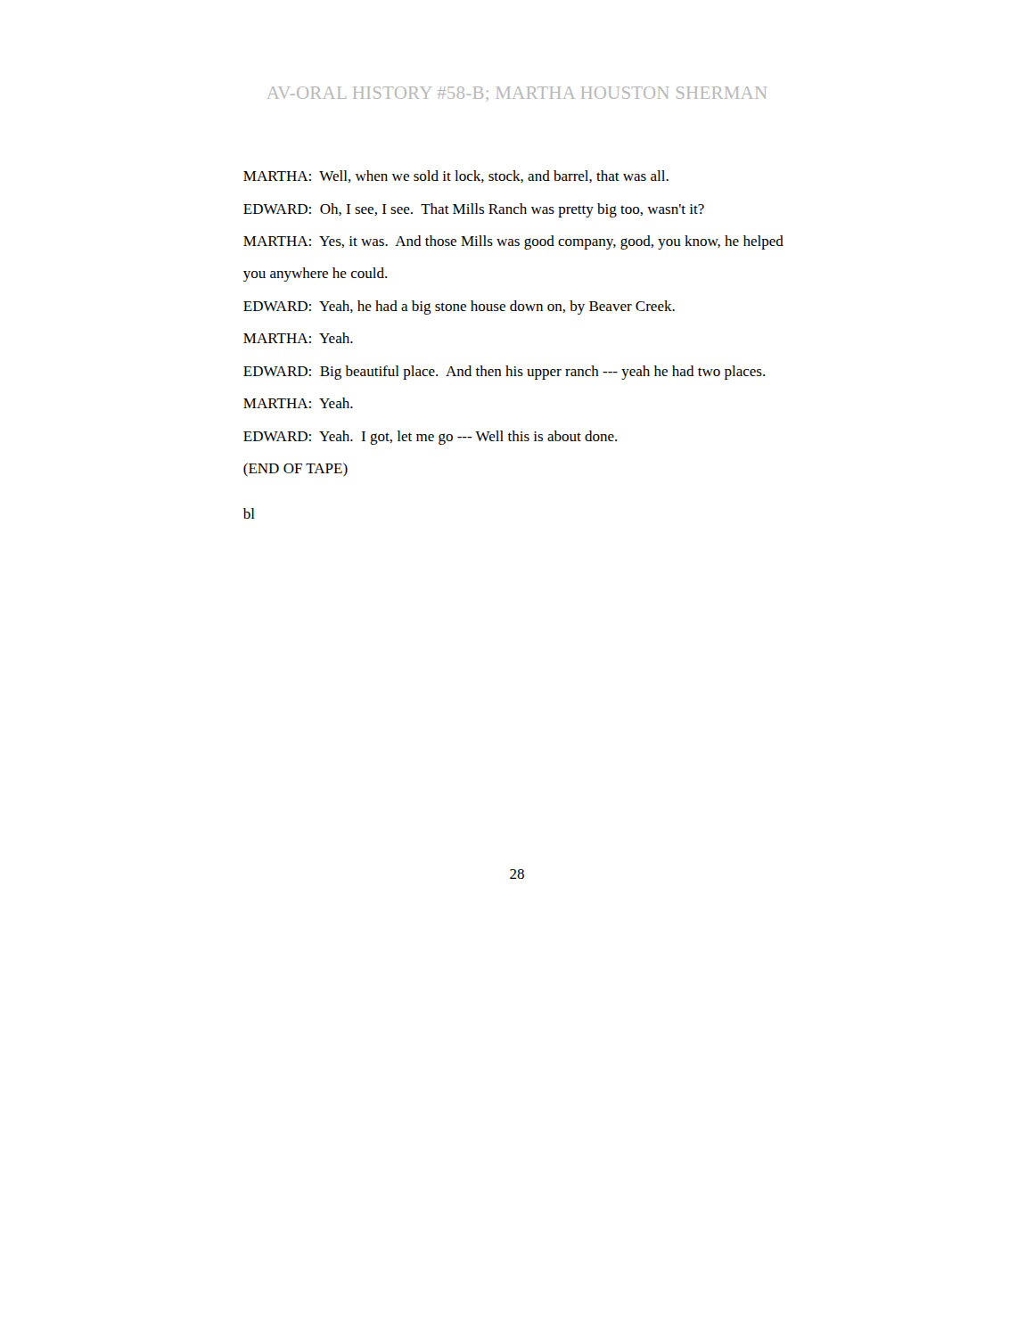AV-ORAL HISTORY #58-B; MARTHA HOUSTON SHERMAN
MARTHA: Well, when we sold it lock, stock, and barrel, that was all.
EDWARD: Oh, I see, I see. That Mills Ranch was pretty big too, wasn't it?
MARTHA: Yes, it was. And those Mills was good company, good, you know, he helped you anywhere he could.
EDWARD: Yeah, he had a big stone house down on, by Beaver Creek.
MARTHA: Yeah.
EDWARD: Big beautiful place. And then his upper ranch --- yeah he had two places.
MARTHA: Yeah.
EDWARD: Yeah. I got, let me go --- Well this is about done.
(END OF TAPE)
bl
28